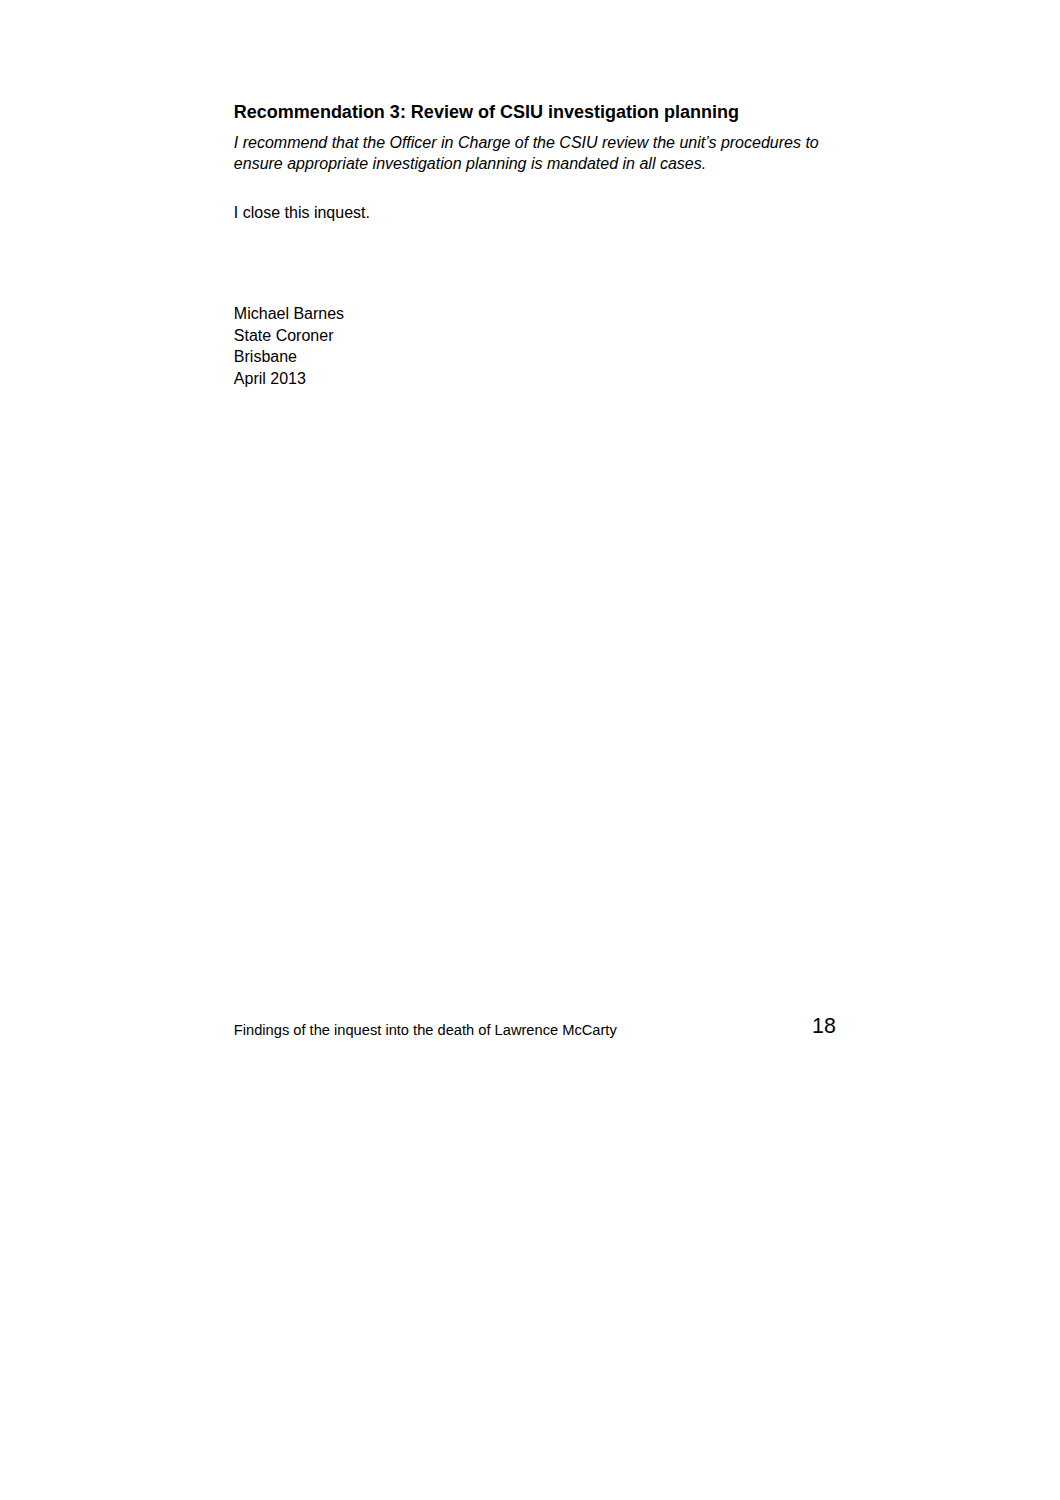Recommendation 3: Review of CSIU investigation planning
I recommend that the Officer in Charge of the CSIU review the unit’s procedures to ensure appropriate investigation planning is mandated in all cases.
I close this inquest.
Michael Barnes
State Coroner
Brisbane
April 2013
Findings of the inquest into the death of Lawrence McCarty
18